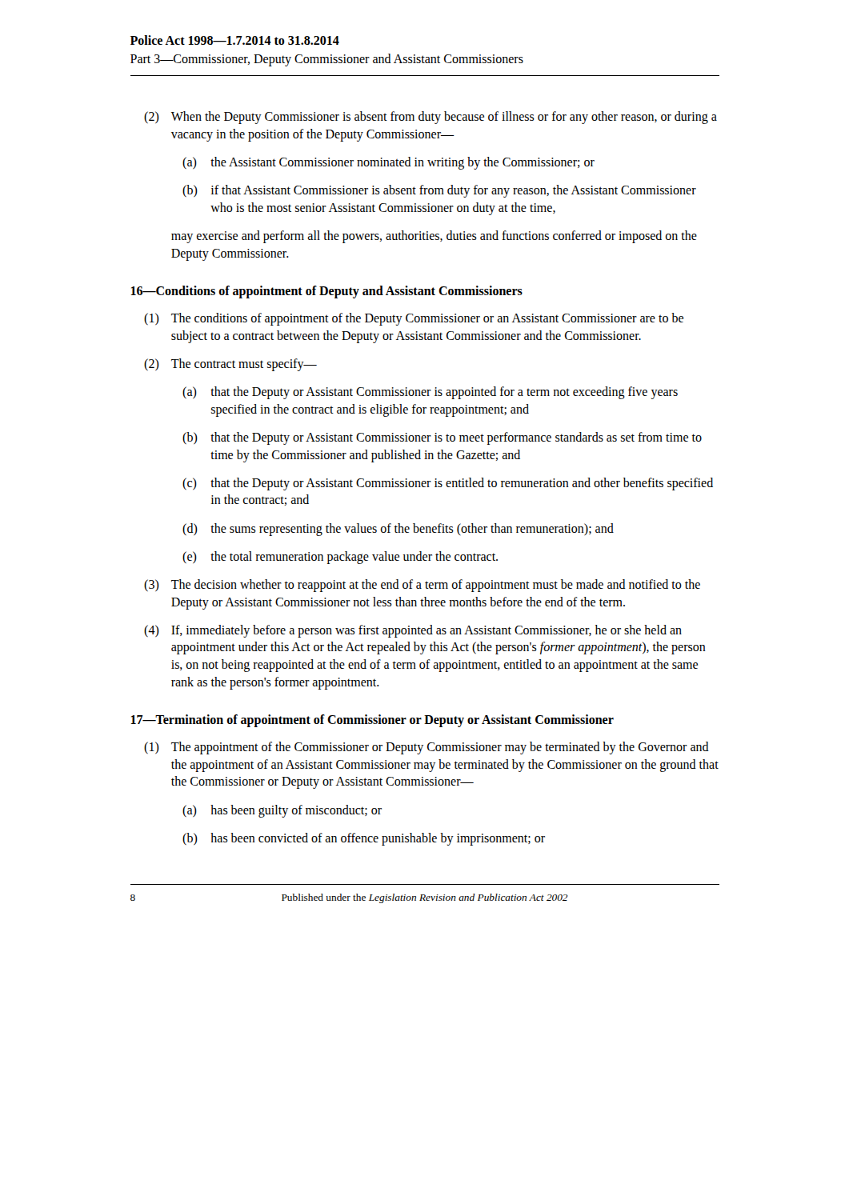Police Act 1998—1.7.2014 to 31.8.2014
Part 3—Commissioner, Deputy Commissioner and Assistant Commissioners
(2) When the Deputy Commissioner is absent from duty because of illness or for any other reason, or during a vacancy in the position of the Deputy Commissioner—
(a) the Assistant Commissioner nominated in writing by the Commissioner; or
(b) if that Assistant Commissioner is absent from duty for any reason, the Assistant Commissioner who is the most senior Assistant Commissioner on duty at the time,
may exercise and perform all the powers, authorities, duties and functions conferred or imposed on the Deputy Commissioner.
16—Conditions of appointment of Deputy and Assistant Commissioners
(1) The conditions of appointment of the Deputy Commissioner or an Assistant Commissioner are to be subject to a contract between the Deputy or Assistant Commissioner and the Commissioner.
(2) The contract must specify—
(a) that the Deputy or Assistant Commissioner is appointed for a term not exceeding five years specified in the contract and is eligible for reappointment; and
(b) that the Deputy or Assistant Commissioner is to meet performance standards as set from time to time by the Commissioner and published in the Gazette; and
(c) that the Deputy or Assistant Commissioner is entitled to remuneration and other benefits specified in the contract; and
(d) the sums representing the values of the benefits (other than remuneration); and
(e) the total remuneration package value under the contract.
(3) The decision whether to reappoint at the end of a term of appointment must be made and notified to the Deputy or Assistant Commissioner not less than three months before the end of the term.
(4) If, immediately before a person was first appointed as an Assistant Commissioner, he or she held an appointment under this Act or the Act repealed by this Act (the person's former appointment), the person is, on not being reappointed at the end of a term of appointment, entitled to an appointment at the same rank as the person's former appointment.
17—Termination of appointment of Commissioner or Deputy or Assistant Commissioner
(1) The appointment of the Commissioner or Deputy Commissioner may be terminated by the Governor and the appointment of an Assistant Commissioner may be terminated by the Commissioner on the ground that the Commissioner or Deputy or Assistant Commissioner—
(a) has been guilty of misconduct; or
(b) has been convicted of an offence punishable by imprisonment; or
8 Published under the Legislation Revision and Publication Act 2002